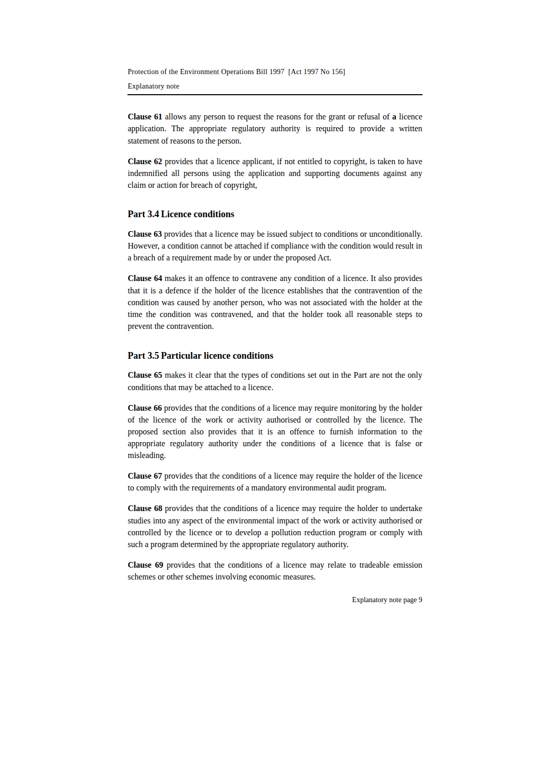Protection of the Environment Operations Bill 1997 [Act 1997 No 156]
Explanatory note
Clause 61 allows any person to request the reasons for the grant or refusal of a licence application. The appropriate regulatory authority is required to provide a written statement of reasons to the person.
Clause 62 provides that a licence applicant, if not entitled to copyright, is taken to have indemnified all persons using the application and supporting documents against any claim or action for breach of copyright,
Part 3.4 Licence conditions
Clause 63 provides that a licence may be issued subject to conditions or unconditionally. However, a condition cannot be attached if compliance with the condition would result in a breach of a requirement made by or under the proposed Act.
Clause 64 makes it an offence to contravene any condition of a licence. It also provides that it is a defence if the holder of the licence establishes that the contravention of the condition was caused by another person, who was not associated with the holder at the time the condition was contravened, and that the holder took all reasonable steps to prevent the contravention.
Part 3.5 Particular licence conditions
Clause 65 makes it clear that the types of conditions set out in the Part are not the only conditions that may be attached to a licence.
Clause 66 provides that the conditions of a licence may require monitoring by the holder of the licence of the work or activity authorised or controlled by the licence. The proposed section also provides that it is an offence to furnish information to the appropriate regulatory authority under the conditions of a licence that is false or misleading.
Clause 67 provides that the conditions of a licence may require the holder of the licence to comply with the requirements of a mandatory environmental audit program.
Clause 68 provides that the conditions of a licence may require the holder to undertake studies into any aspect of the environmental impact of the work or activity authorised or controlled by the licence or to develop a pollution reduction program or comply with such a program determined by the appropriate regulatory authority.
Clause 69 provides that the conditions of a licence may relate to tradeable emission schemes or other schemes involving economic measures.
Explanatory note page 9